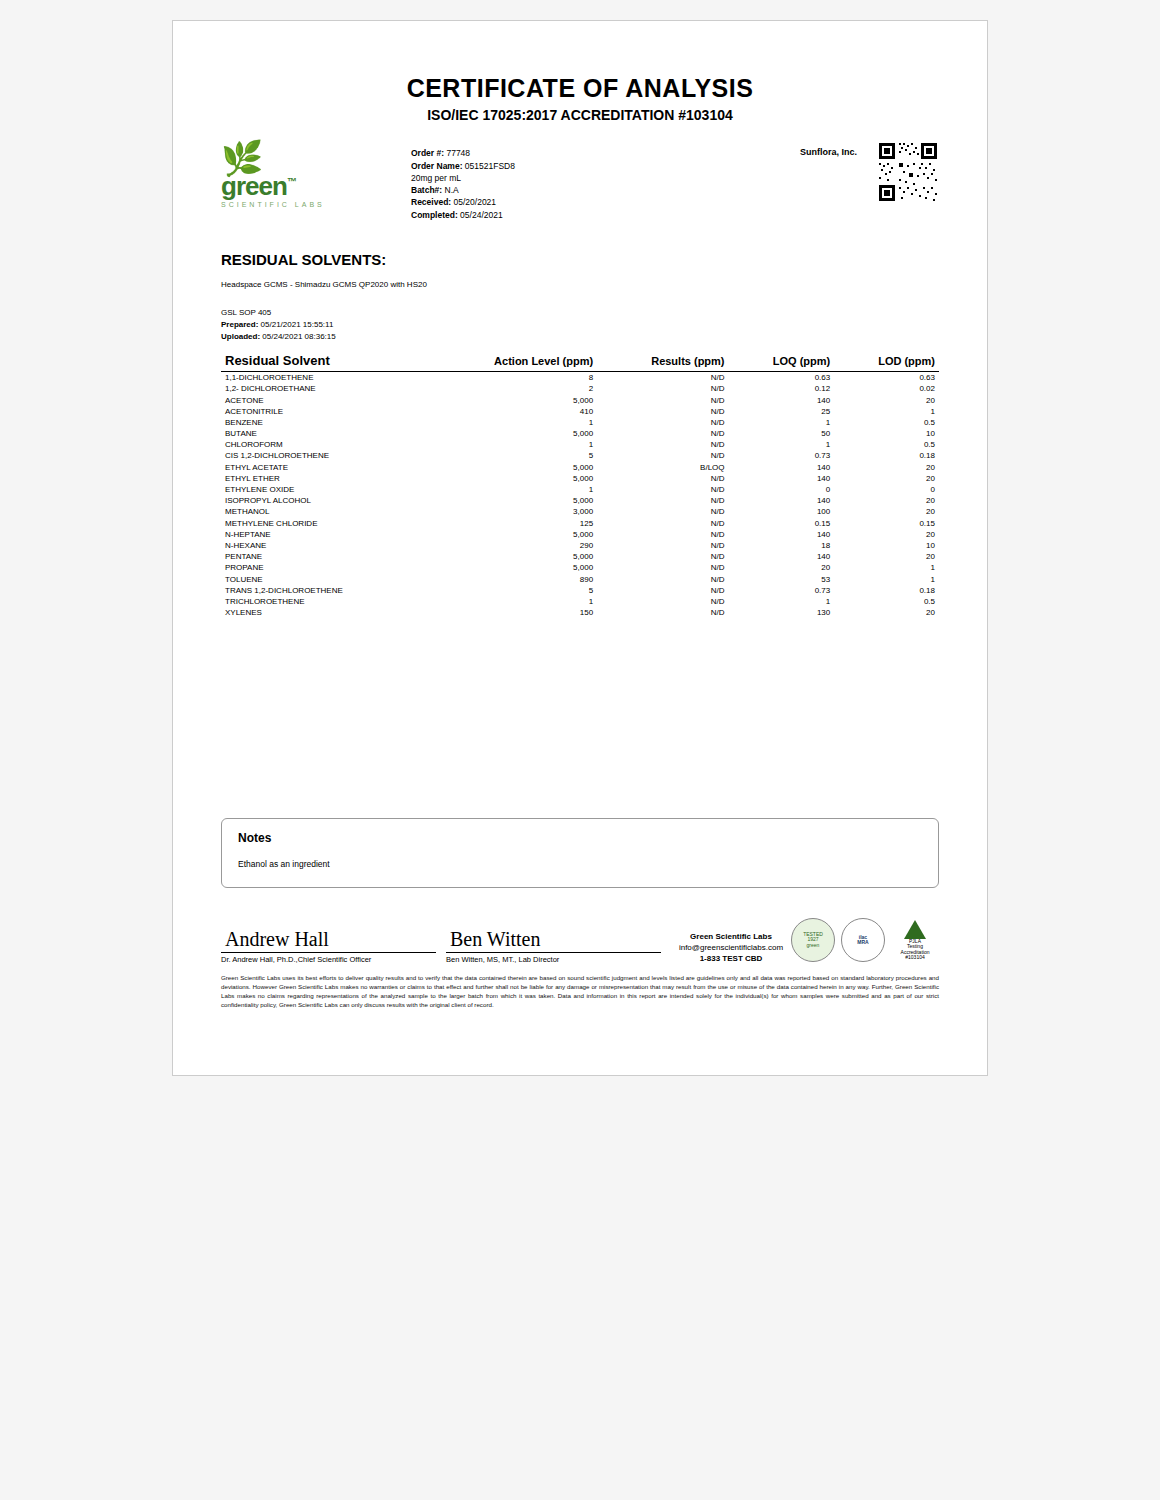CERTIFICATE OF ANALYSIS
ISO/IEC 17025:2017 ACCREDITATION #103104
🌿
green™
SCIENTIFIC LABS
Order #: 77748
Order Name: 051521FSD8
20mg per mL
Batch#: N.A
Received: 05/20/2021
Completed: 05/24/2021
Sunflora, Inc.
RESIDUAL SOLVENTS:
Headspace GCMS - Shimadzu GCMS QP2020 with HS20
GSL SOP 405
Prepared: 05/21/2021 15:55:11
Uploaded: 05/24/2021 08:36:15
| Residual Solvent | Action Level (ppm) | Results (ppm) | LOQ (ppm) | LOD (ppm) |
| --- | --- | --- | --- | --- |
| 1,1-DICHLOROETHENE | 8 | N/D | 0.63 | 0.63 |
| 1,2- DICHLOROETHANE | 2 | N/D | 0.12 | 0.02 |
| ACETONE | 5,000 | N/D | 140 | 20 |
| ACETONITRILE | 410 | N/D | 25 | 1 |
| BENZENE | 1 | N/D | 1 | 0.5 |
| BUTANE | 5,000 | N/D | 50 | 10 |
| CHLOROFORM | 1 | N/D | 1 | 0.5 |
| CIS 1,2-DICHLOROETHENE | 5 | N/D | 0.73 | 0.18 |
| ETHYL ACETATE | 5,000 | B/LOQ | 140 | 20 |
| ETHYL ETHER | 5,000 | N/D | 140 | 20 |
| ETHYLENE OXIDE | 1 | N/D | 0 | 0 |
| ISOPROPYL ALCOHOL | 5,000 | N/D | 140 | 20 |
| METHANOL | 3,000 | N/D | 100 | 20 |
| METHYLENE CHLORIDE | 125 | N/D | 0.15 | 0.15 |
| N-HEPTANE | 5,000 | N/D | 140 | 20 |
| N-HEXANE | 290 | N/D | 18 | 10 |
| PENTANE | 5,000 | N/D | 140 | 20 |
| PROPANE | 5,000 | N/D | 20 | 1 |
| TOLUENE | 890 | N/D | 53 | 1 |
| TRANS 1,2-DICHLOROETHENE | 5 | N/D | 0.73 | 0.18 |
| TRICHLOROETHENE | 1 | N/D | 1 | 0.5 |
| XYLENES | 150 | N/D | 130 | 20 |
Notes
Ethanol as an ingredient
Andrew Hall
Dr. Andrew Hall, Ph.D.,Chief Scientific Officer
Ben Witten
Ben Witten, MS, MT., Lab Director
Green Scientific Labs
info@greenscientificlabs.com
1-833 TEST CBD
TESTED
1927
green
ilac
MRA
PJLA
Testing
Accreditation #103104
Green Scientific Labs uses its best efforts to deliver quality results and to verify that the data contained therein are based on sound scientific judgment and levels listed are guidelines only and all data was reported based on standard laboratory procedures and deviations. However Green Scientific Labs makes no warranties or claims to that effect and further shall not be liable for any damage or misrepresentation that may result from the use or misuse of the data contained herein in any way. Further, Green Scientific Labs makes no claims regarding representations of the analyzed sample to the larger batch from which it was taken. Data and information in this report are intended solely for the individual(s) for whom samples were submitted and as part of our strict confidentiality policy, Green Scientific Labs can only discuss results with the original client of record.